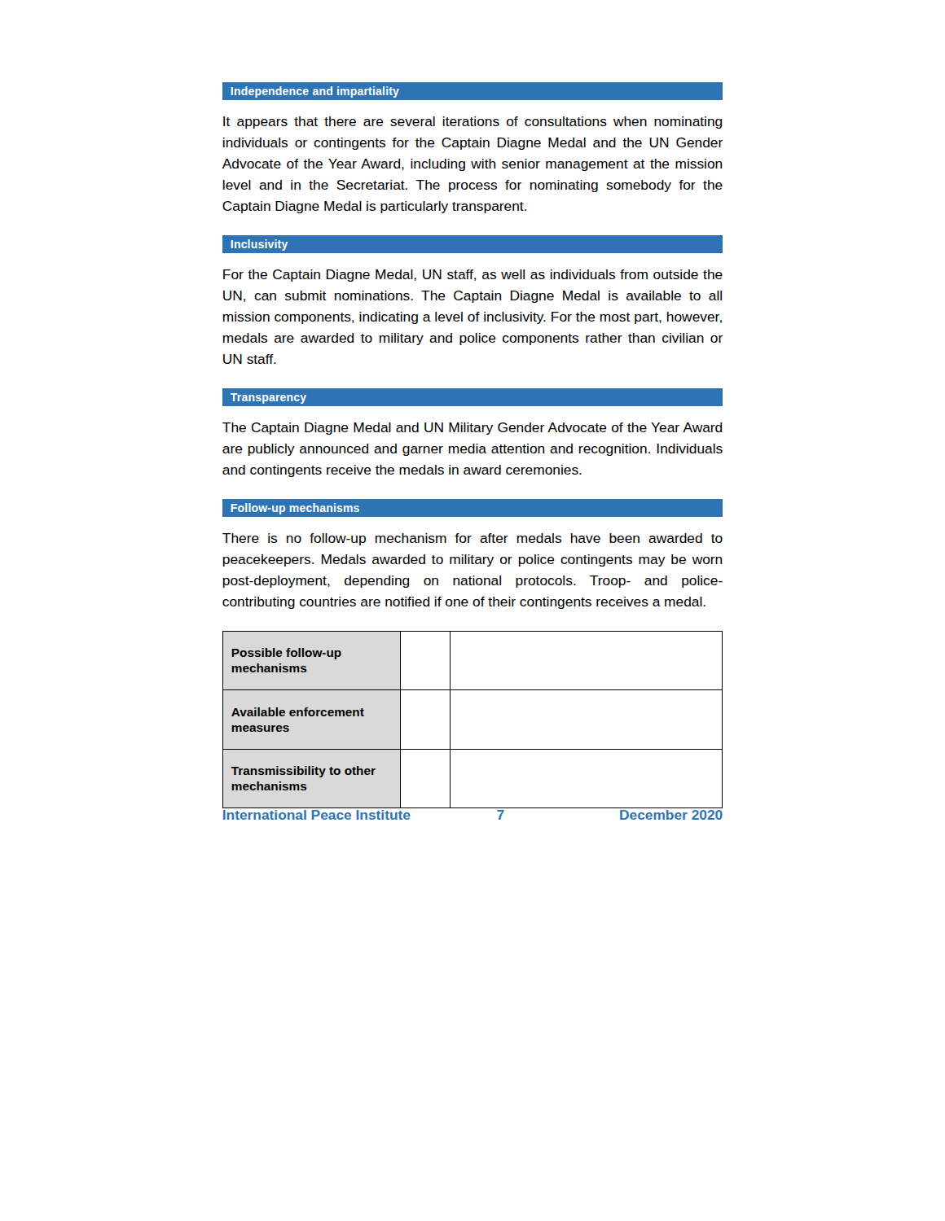Independence and impartiality
It appears that there are several iterations of consultations when nominating individuals or contingents for the Captain Diagne Medal and the UN Gender Advocate of the Year Award, including with senior management at the mission level and in the Secretariat. The process for nominating somebody for the Captain Diagne Medal is particularly transparent.
Inclusivity
For the Captain Diagne Medal, UN staff, as well as individuals from outside the UN, can submit nominations. The Captain Diagne Medal is available to all mission components, indicating a level of inclusivity. For the most part, however, medals are awarded to military and police components rather than civilian or UN staff.
Transparency
The Captain Diagne Medal and UN Military Gender Advocate of the Year Award are publicly announced and garner media attention and recognition. Individuals and contingents receive the medals in award ceremonies.
Follow-up mechanisms
There is no follow-up mechanism for after medals have been awarded to peacekeepers. Medals awarded to military or police contingents may be worn post-deployment, depending on national protocols. Troop- and police-contributing countries are notified if one of their contingents receives a medal.
| Possible follow-up mechanisms | | |
| Available enforcement measures | | |
| Transmissibility to other mechanisms | | |
International Peace Institute 7 December 2020